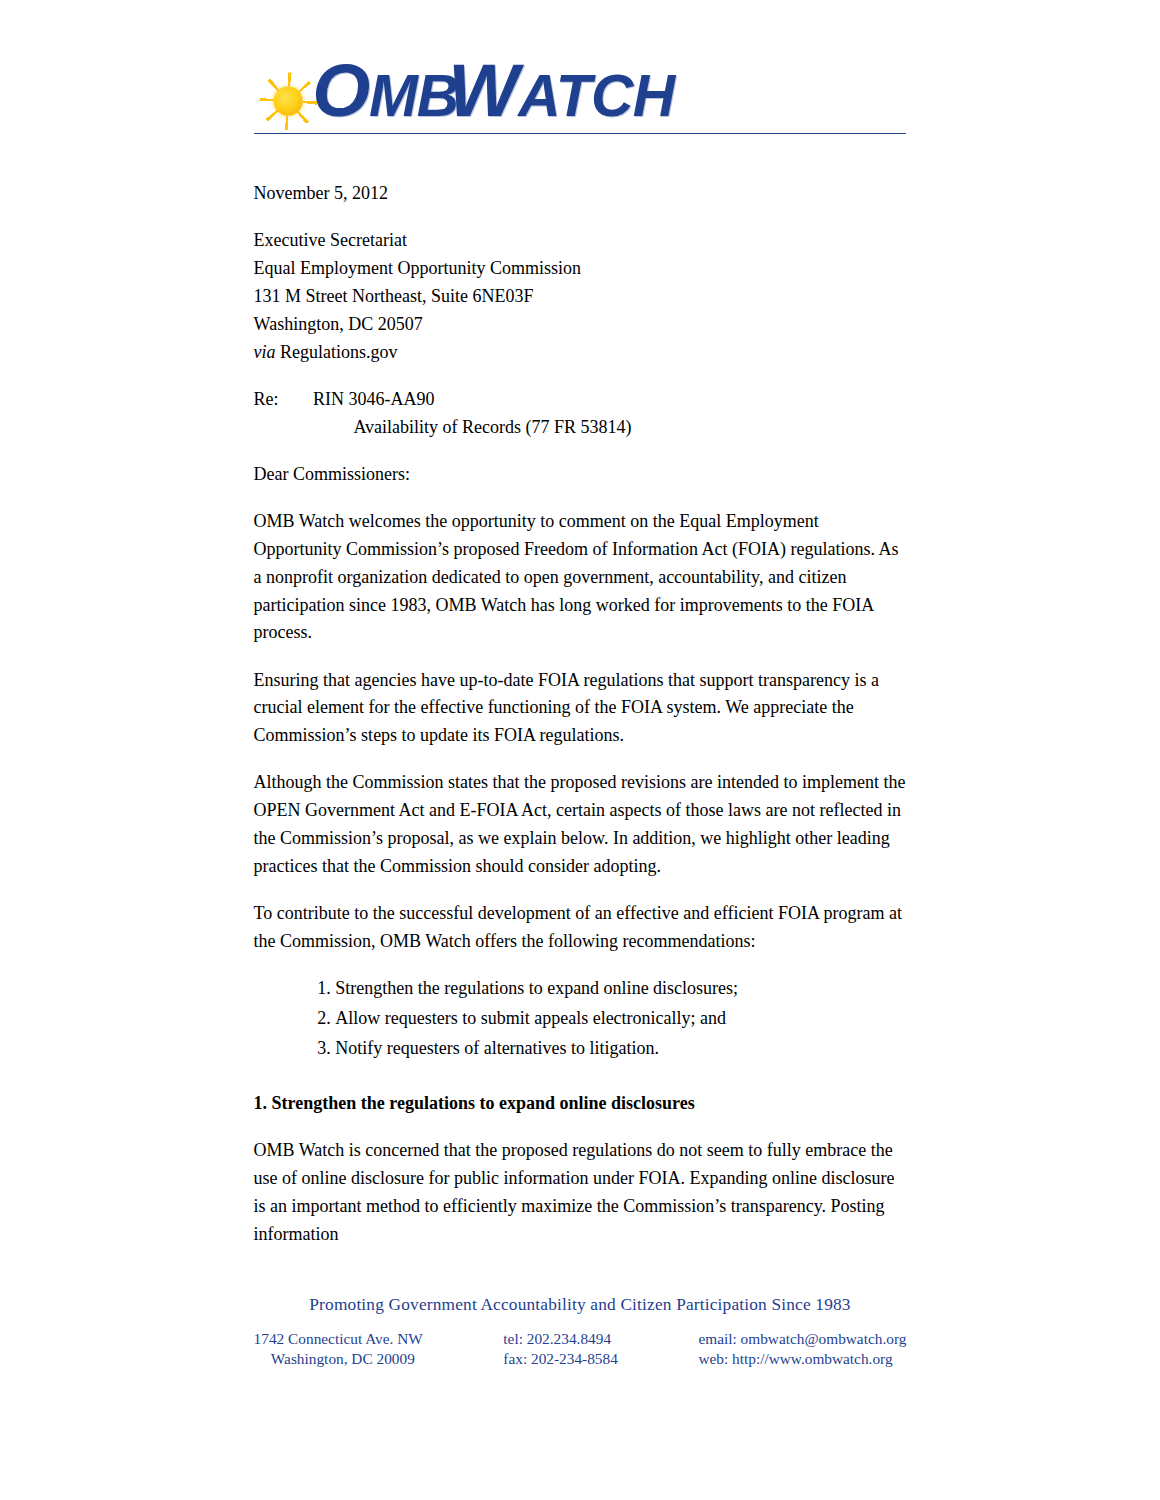OMB WATCH
November 5, 2012
Executive Secretariat
Equal Employment Opportunity Commission
131 M Street Northeast, Suite 6NE03F
Washington, DC 20507
via Regulations.gov
Re:
RIN 3046-AA90 Availability of Records (77 FR 53814)
Dear Commissioners:
OMB Watch welcomes the opportunity to comment on the Equal Employment Opportunity Commission’s proposed Freedom of Information Act (FOIA) regulations. As a nonprofit organization dedicated to open government, accountability, and citizen participation since 1983, OMB Watch has long worked for improvements to the FOIA process.
Ensuring that agencies have up-to-date FOIA regulations that support transparency is a crucial element for the effective functioning of the FOIA system. We appreciate the Commission’s steps to update its FOIA regulations.
Although the Commission states that the proposed revisions are intended to implement the OPEN Government Act and E-FOIA Act, certain aspects of those laws are not reflected in the Commission’s proposal, as we explain below. In addition, we highlight other leading practices that the Commission should consider adopting.
To contribute to the successful development of an effective and efficient FOIA program at the Commission, OMB Watch offers the following recommendations:
Strengthen the regulations to expand online disclosures;
Allow requesters to submit appeals electronically; and
Notify requesters of alternatives to litigation.
1. Strengthen the regulations to expand online disclosures
OMB Watch is concerned that the proposed regulations do not seem to fully embrace the use of online disclosure for public information under FOIA. Expanding online disclosure is an important method to efficiently maximize the Commission’s transparency. Posting information
Promoting Government Accountability and Citizen Participation Since 1983
1742 Connecticut Ave. NW
Washington, DC 20009
tel: 202.234.8494
fax: 202-234-8584
email: ombwatch@ombwatch.org
web: http://www.ombwatch.org